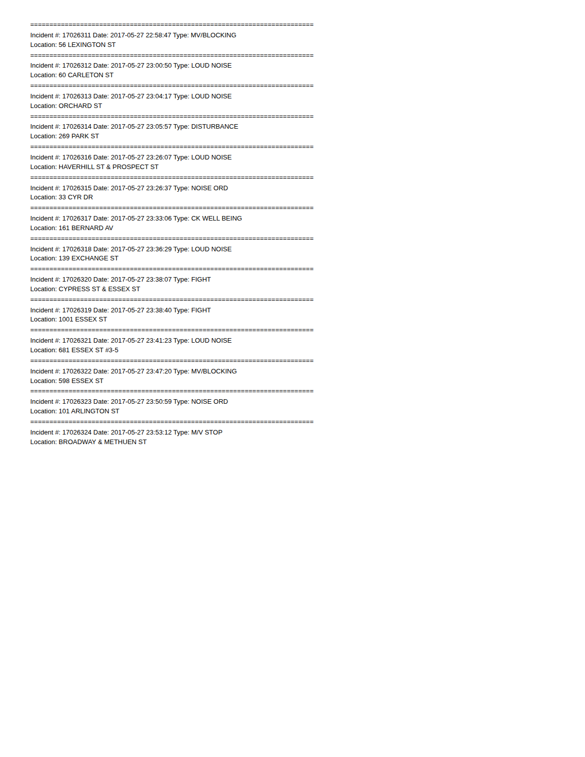==========================================================================
Incident #: 17026311 Date: 2017-05-27 22:58:47 Type: MV/BLOCKING
Location: 56 LEXINGTON ST
==========================================================================
Incident #: 17026312 Date: 2017-05-27 23:00:50 Type: LOUD NOISE
Location: 60 CARLETON ST
==========================================================================
Incident #: 17026313 Date: 2017-05-27 23:04:17 Type: LOUD NOISE
Location: ORCHARD ST
==========================================================================
Incident #: 17026314 Date: 2017-05-27 23:05:57 Type: DISTURBANCE
Location: 269 PARK ST
==========================================================================
Incident #: 17026316 Date: 2017-05-27 23:26:07 Type: LOUD NOISE
Location: HAVERHILL ST & PROSPECT ST
==========================================================================
Incident #: 17026315 Date: 2017-05-27 23:26:37 Type: NOISE ORD
Location: 33 CYR DR
==========================================================================
Incident #: 17026317 Date: 2017-05-27 23:33:06 Type: CK WELL BEING
Location: 161 BERNARD AV
==========================================================================
Incident #: 17026318 Date: 2017-05-27 23:36:29 Type: LOUD NOISE
Location: 139 EXCHANGE ST
==========================================================================
Incident #: 17026320 Date: 2017-05-27 23:38:07 Type: FIGHT
Location: CYPRESS ST & ESSEX ST
==========================================================================
Incident #: 17026319 Date: 2017-05-27 23:38:40 Type: FIGHT
Location: 1001 ESSEX ST
==========================================================================
Incident #: 17026321 Date: 2017-05-27 23:41:23 Type: LOUD NOISE
Location: 681 ESSEX ST #3-5
==========================================================================
Incident #: 17026322 Date: 2017-05-27 23:47:20 Type: MV/BLOCKING
Location: 598 ESSEX ST
==========================================================================
Incident #: 17026323 Date: 2017-05-27 23:50:59 Type: NOISE ORD
Location: 101 ARLINGTON ST
==========================================================================
Incident #: 17026324 Date: 2017-05-27 23:53:12 Type: M/V STOP
Location: BROADWAY & METHUEN ST